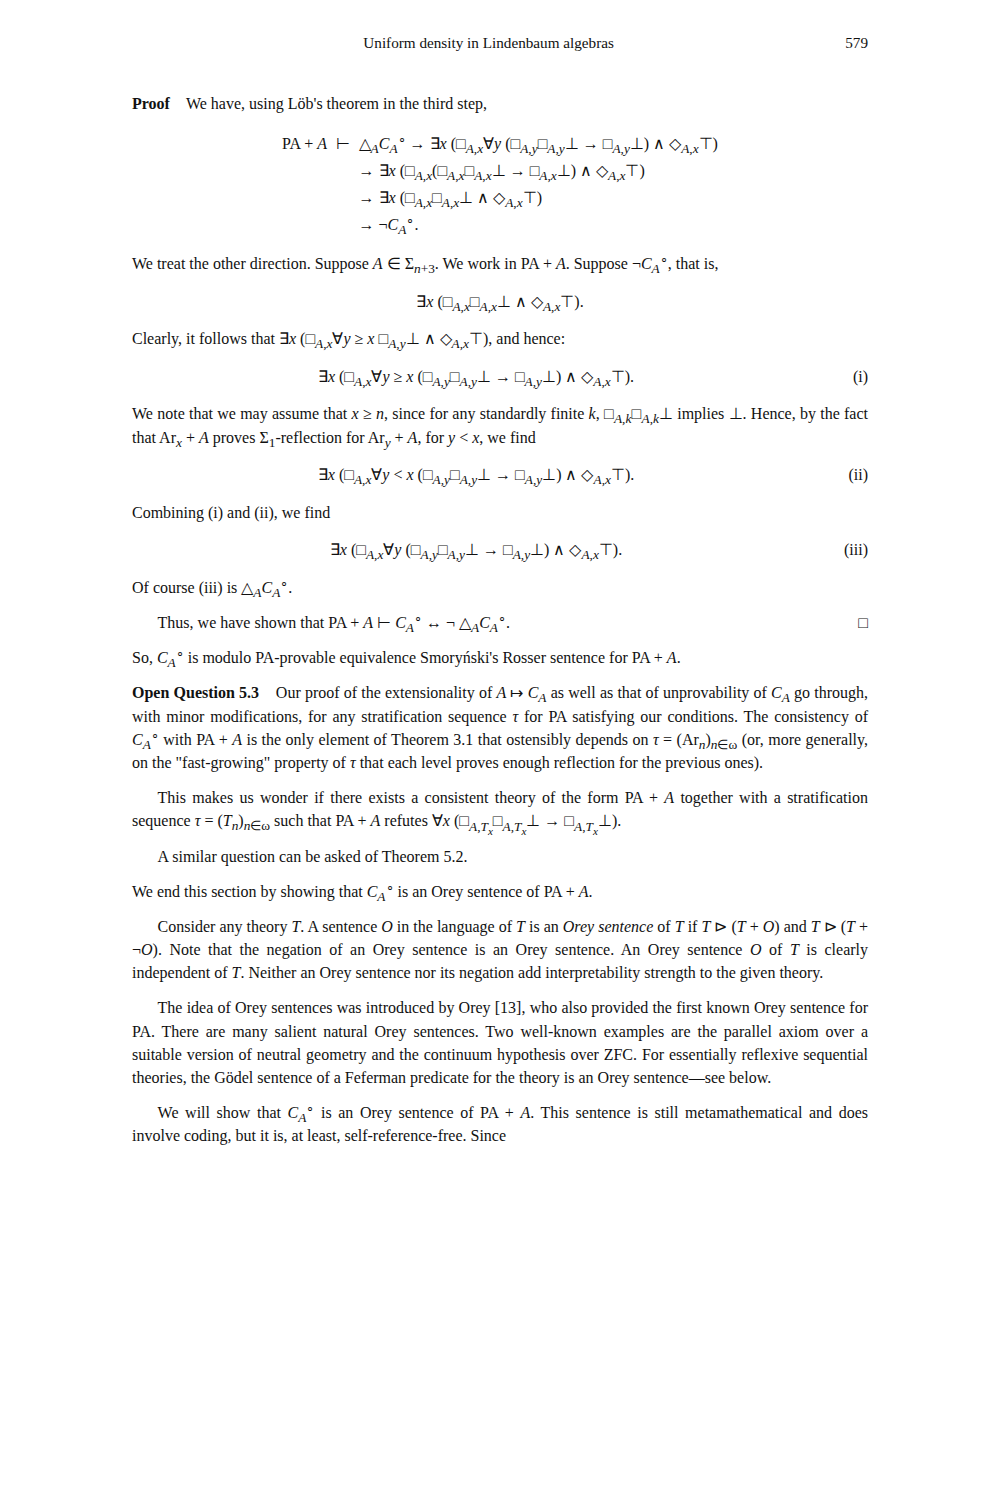Uniform density in Lindenbaum algebras 579
Proof We have, using Löb's theorem in the third step,
| PA + A | ⊢ | △ A C A ∘ → ∃ x (□ A , x ∀ y (□ A , y □ A , y ⊥ → □ A , y ⊥) ∧ ◇ A , x ⊤) |
| | | → ∃ x (□ A , x (□ A , x □ A , x ⊥ → □ A , x ⊥) ∧ ◇ A , x ⊤) |
| | | → ∃ x (□ A , x □ A , x ⊥ ∧ ◇ A , x ⊤) |
| | | → ¬ C A ∘ . |
We treat the other direction. Suppose A ∈ Σn+3. We work in PA + A. Suppose ¬CA∘, that is,
∃x (□A,x□A,x⊥ ∧ ◇A,x⊤).
Clearly, it follows that ∃x (□A,x∀y ≥ x □A,y⊥ ∧ ◇A,x⊤), and hence:
∃x (□A,x∀y ≥ x (□A,y□A,y⊥ → □A,y⊥) ∧ ◇A,x⊤).
(i)
We note that we may assume that x ≥ n, since for any standardly finite k, □A,k□A,k⊥ implies ⊥. Hence, by the fact that Arx + A proves Σ1-reflection for Ary + A, for y < x, we find
∃x (□A,x∀y < x (□A,y□A,y⊥ → □A,y⊥) ∧ ◇A,x⊤).
(ii)
Combining (i) and (ii), we find
∃x (□A,x∀y (□A,y□A,y⊥ → □A,y⊥) ∧ ◇A,x⊤).
(iii)
Of course (iii) is △ACA∘.
Thus, we have shown that PA + A ⊢ CA∘ ↔ ¬ △ACA∘.□
So, CA∘ is modulo PA-provable equivalence Smoryński's Rosser sentence for PA + A.
Open Question 5.3 Our proof of the extensionality of A ↦ CA as well as that of unprovability of CA go through, with minor modifications, for any stratification sequence τ for PA satisfying our conditions. The consistency of CA∘ with PA + A is the only element of Theorem 3.1 that ostensibly depends on τ = (Arn)n∈ω (or, more generally, on the "fast-growing" property of τ that each level proves enough reflection for the previous ones).
This makes us wonder if there exists a consistent theory of the form PA + A together with a stratification sequence τ = (Tn)n∈ω such that PA + A refutes ∀x (□A,Tx□A,Tx⊥ → □A,Tx⊥).
A similar question can be asked of Theorem 5.2.
We end this section by showing that CA∘ is an Orey sentence of PA + A.
Consider any theory T. A sentence O in the language of T is an Orey sentence of T if T ⊳ (T + O) and T ⊳ (T + ¬O). Note that the negation of an Orey sentence is an Orey sentence. An Orey sentence O of T is clearly independent of T. Neither an Orey sentence nor its negation add interpretability strength to the given theory.
The idea of Orey sentences was introduced by Orey [13], who also provided the first known Orey sentence for PA. There are many salient natural Orey sentences. Two well-known examples are the parallel axiom over a suitable version of neutral geometry and the continuum hypothesis over ZFC. For essentially reflexive sequential theories, the Gödel sentence of a Feferman predicate for the theory is an Orey sentence—see below.
We will show that CA∘ is an Orey sentence of PA + A. This sentence is still metamathematical and does involve coding, but it is, at least, self-reference-free. Since